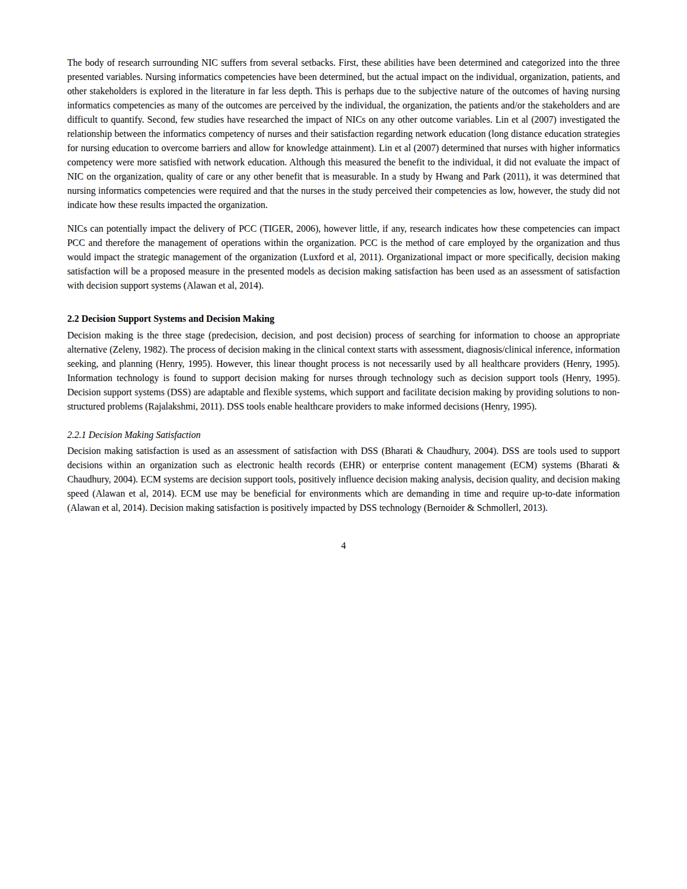The body of research surrounding NIC suffers from several setbacks. First, these abilities have been determined and categorized into the three presented variables. Nursing informatics competencies have been determined, but the actual impact on the individual, organization, patients, and other stakeholders is explored in the literature in far less depth. This is perhaps due to the subjective nature of the outcomes of having nursing informatics competencies as many of the outcomes are perceived by the individual, the organization, the patients and/or the stakeholders and are difficult to quantify. Second, few studies have researched the impact of NICs on any other outcome variables. Lin et al (2007) investigated the relationship between the informatics competency of nurses and their satisfaction regarding network education (long distance education strategies for nursing education to overcome barriers and allow for knowledge attainment). Lin et al (2007) determined that nurses with higher informatics competency were more satisfied with network education. Although this measured the benefit to the individual, it did not evaluate the impact of NIC on the organization, quality of care or any other benefit that is measurable. In a study by Hwang and Park (2011), it was determined that nursing informatics competencies were required and that the nurses in the study perceived their competencies as low, however, the study did not indicate how these results impacted the organization.
NICs can potentially impact the delivery of PCC (TIGER, 2006), however little, if any, research indicates how these competencies can impact PCC and therefore the management of operations within the organization. PCC is the method of care employed by the organization and thus would impact the strategic management of the organization (Luxford et al, 2011). Organizational impact or more specifically, decision making satisfaction will be a proposed measure in the presented models as decision making satisfaction has been used as an assessment of satisfaction with decision support systems (Alawan et al, 2014).
2.2 Decision Support Systems and Decision Making
Decision making is the three stage (predecision, decision, and post decision) process of searching for information to choose an appropriate alternative (Zeleny, 1982). The process of decision making in the clinical context starts with assessment, diagnosis/clinical inference, information seeking, and planning (Henry, 1995). However, this linear thought process is not necessarily used by all healthcare providers (Henry, 1995). Information technology is found to support decision making for nurses through technology such as decision support tools (Henry, 1995). Decision support systems (DSS) are adaptable and flexible systems, which support and facilitate decision making by providing solutions to non-structured problems (Rajalakshmi, 2011). DSS tools enable healthcare providers to make informed decisions (Henry, 1995).
2.2.1 Decision Making Satisfaction
Decision making satisfaction is used as an assessment of satisfaction with DSS (Bharati & Chaudhury, 2004). DSS are tools used to support decisions within an organization such as electronic health records (EHR) or enterprise content management (ECM) systems (Bharati & Chaudhury, 2004). ECM systems are decision support tools, positively influence decision making analysis, decision quality, and decision making speed (Alawan et al, 2014). ECM use may be beneficial for environments which are demanding in time and require up-to-date information (Alawan et al, 2014). Decision making satisfaction is positively impacted by DSS technology (Bernoider & Schmollerl, 2013).
4